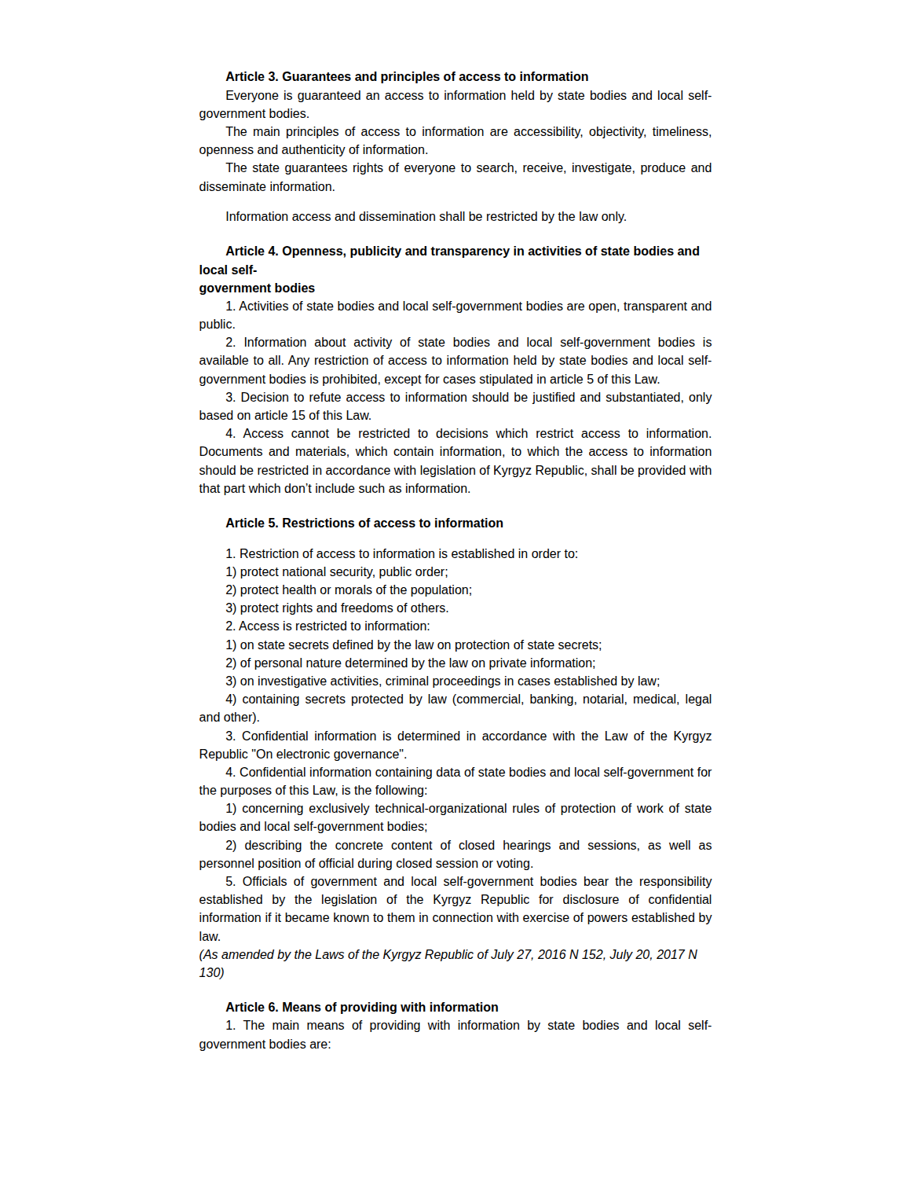Article 3. Guarantees and principles of access to information
Everyone is guaranteed an access to information held by state bodies and local self-government bodies.
The main principles of access to information are accessibility, objectivity, timeliness, openness and authenticity of information.
The state guarantees rights of everyone to search, receive, investigate, produce and disseminate information.
Information access and dissemination shall be restricted by the law only.
Article 4. Openness, publicity and transparency in activities of state bodies and local self-
government bodies
1. Activities of state bodies and local self-government bodies are open, transparent and public.
2. Information about activity of state bodies and local self-government bodies is available to all. Any restriction of access to information held by state bodies and local self-government bodies is prohibited, except for cases stipulated in article 5 of this Law.
3. Decision to refute access to information should be justified and substantiated, only based on article 15 of this Law.
4. Access cannot be restricted to decisions which restrict access to information. Documents and materials, which contain information, to which the access to information should be restricted in accordance with legislation of Kyrgyz Republic, shall be provided with that part which don’t include such as information.
Article 5. Restrictions of access to information
1. Restriction of access to information is established in order to:
1) protect national security, public order;
2) protect health or morals of the population;
3) protect rights and freedoms of others.
2. Access is restricted to information:
1) on state secrets defined by the law on protection of state secrets;
2) of personal nature determined by the law on private information;
3) on investigative activities, criminal proceedings in cases established by law;
4) containing secrets protected by law (commercial, banking, notarial, medical, legal and other).
3. Confidential information is determined in accordance with the Law of the Kyrgyz Republic "On electronic governance".
4. Confidential information containing data of state bodies and local self-government for the purposes of this Law, is the following:
1) concerning exclusively technical-organizational rules of protection of work of state bodies and local self-government bodies;
2) describing the concrete content of closed hearings and sessions, as well as personnel position of official during closed session or voting.
5. Officials of government and local self-government bodies bear the responsibility established by the legislation of the Kyrgyz Republic for disclosure of confidential information if it became known to them in connection with exercise of powers established by law.
(As amended by the Laws of the Kyrgyz Republic of July 27, 2016 N 152, July 20, 2017 N 130)
Article 6. Means of providing with information
1. The main means of providing with information by state bodies and local self-government bodies are: